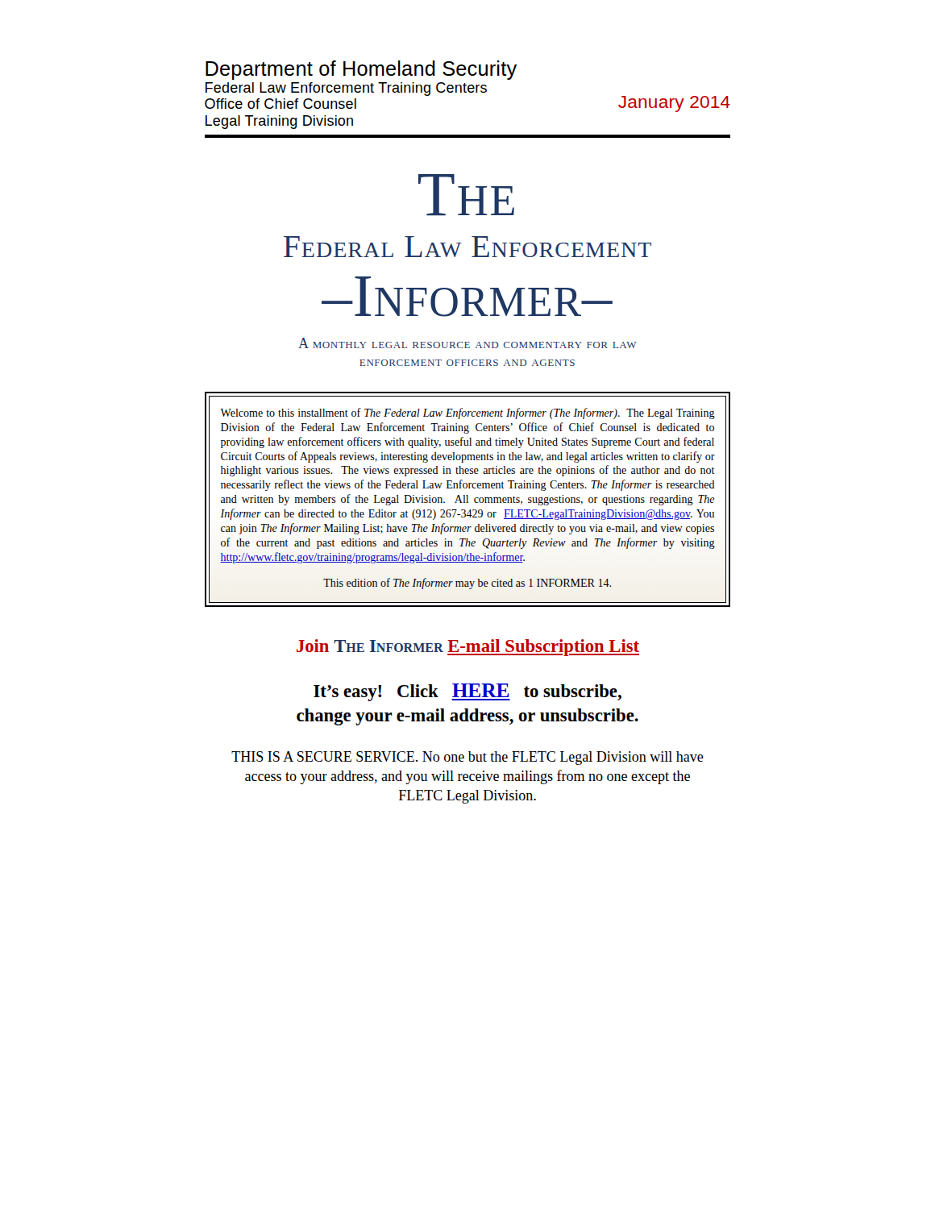Department of Homeland Security
Federal Law Enforcement Training Centers
Office of Chief Counsel
Legal Training Division
January 2014
The
Federal Law Enforcement
–Informer–
A monthly legal resource and commentary for law
enforcement officers and agents
Welcome to this installment of The Federal Law Enforcement Informer (The Informer). The Legal Training Division of the Federal Law Enforcement Training Centers’ Office of Chief Counsel is dedicated to providing law enforcement officers with quality, useful and timely United States Supreme Court and federal Circuit Courts of Appeals reviews, interesting developments in the law, and legal articles written to clarify or highlight various issues. The views expressed in these articles are the opinions of the author and do not necessarily reflect the views of the Federal Law Enforcement Training Centers. The Informer is researched and written by members of the Legal Division. All comments, suggestions, or questions regarding The Informer can be directed to the Editor at (912) 267-3429 or FLETC-LegalTrainingDivision@dhs.gov. You can join The Informer Mailing List; have The Informer delivered directly to you via e-mail, and view copies of the current and past editions and articles in The Quarterly Review and The Informer by visiting http://www.fletc.gov/training/programs/legal-division/the-informer.
This edition of The Informer may be cited as 1 INFORMER 14.
Join The Informer E-mail Subscription List
It’s easy! Click HERE to subscribe,
change your e-mail address, or unsubscribe.
THIS IS A SECURE SERVICE. No one but the FLETC Legal Division will have
access to your address, and you will receive mailings from no one except the
FLETC Legal Division.